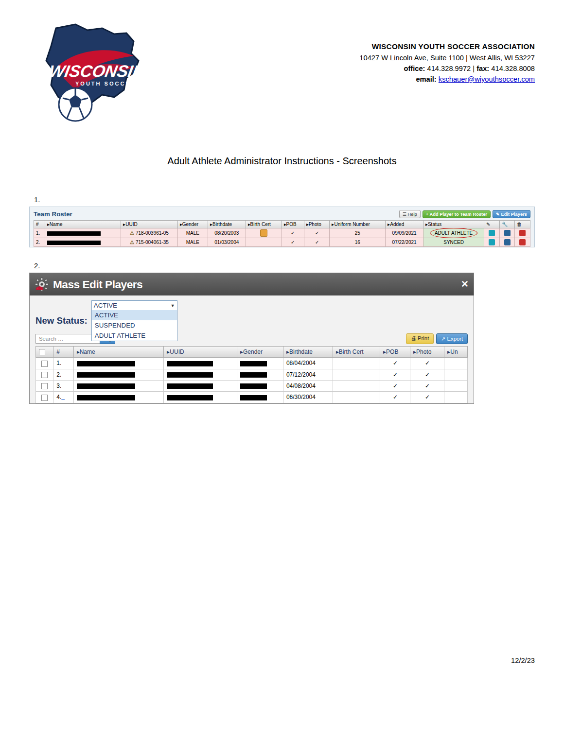WISCONSIN YOUTH SOCCER
WISCONSIN YOUTH SOCCER ASSOCIATION
10427 W Lincoln Ave, Suite 1100 | West Allis, WI 53227
office: 414.328.9972 | fax: 414.328.8008
email: kschauer@wiyouthsoccer.com
Adult Athlete Administrator Instructions - Screenshots
Team Roster
☰ Help + Add Player to Team Roster ✎ Edit Players
| # | ▸Name | ▸UUID | ▸Gender | ▸Birthdate | ▸Birth Cert | ▸POB | ▸Photo | ▸Uniform Number | ▸Added | ▸Status | ✎ | 🔧 | 🗑 |
| --- | --- | --- | --- | --- | --- | --- | --- | --- | --- | --- | --- | --- | --- |
| 1. | | ⚠ 718-003961-05 | MALE | 08/20/2003 | | ✓ | ✓ | 25 | 09/09/2021 | ADULT ATHLETE | | | |
| 2. | | ⚠ 715-004061-35 | MALE | 01/03/2004 | | ✓ | ✓ | 16 | 07/22/2021 | SYNCED | | | |
Mass Edit Players
✕
New Status:
ACTIVE▼
ACTIVE
SUSPENDED
ADULT ATHLETE
Search …🔍
🖨 Print ↗ Export
| | # | ▸Name | ▸UUID | ▸Gender | ▸Birthdate | ▸Birth Cert | ▸POB | ▸Photo | ▸Un |
| --- | --- | --- | --- | --- | --- | --- | --- | --- | --- |
| | 1. | | | | 08/04/2004 | | ✓ | ✓ | |
| | 2. | | | | 07/12/2004 | | ✓ | ✓ | |
| | 3. | | | | 04/08/2004 | | ✓ | ✓ | |
| | 4. | | | | 06/30/2004 | | ✓ | ✓ | |
12/2/23